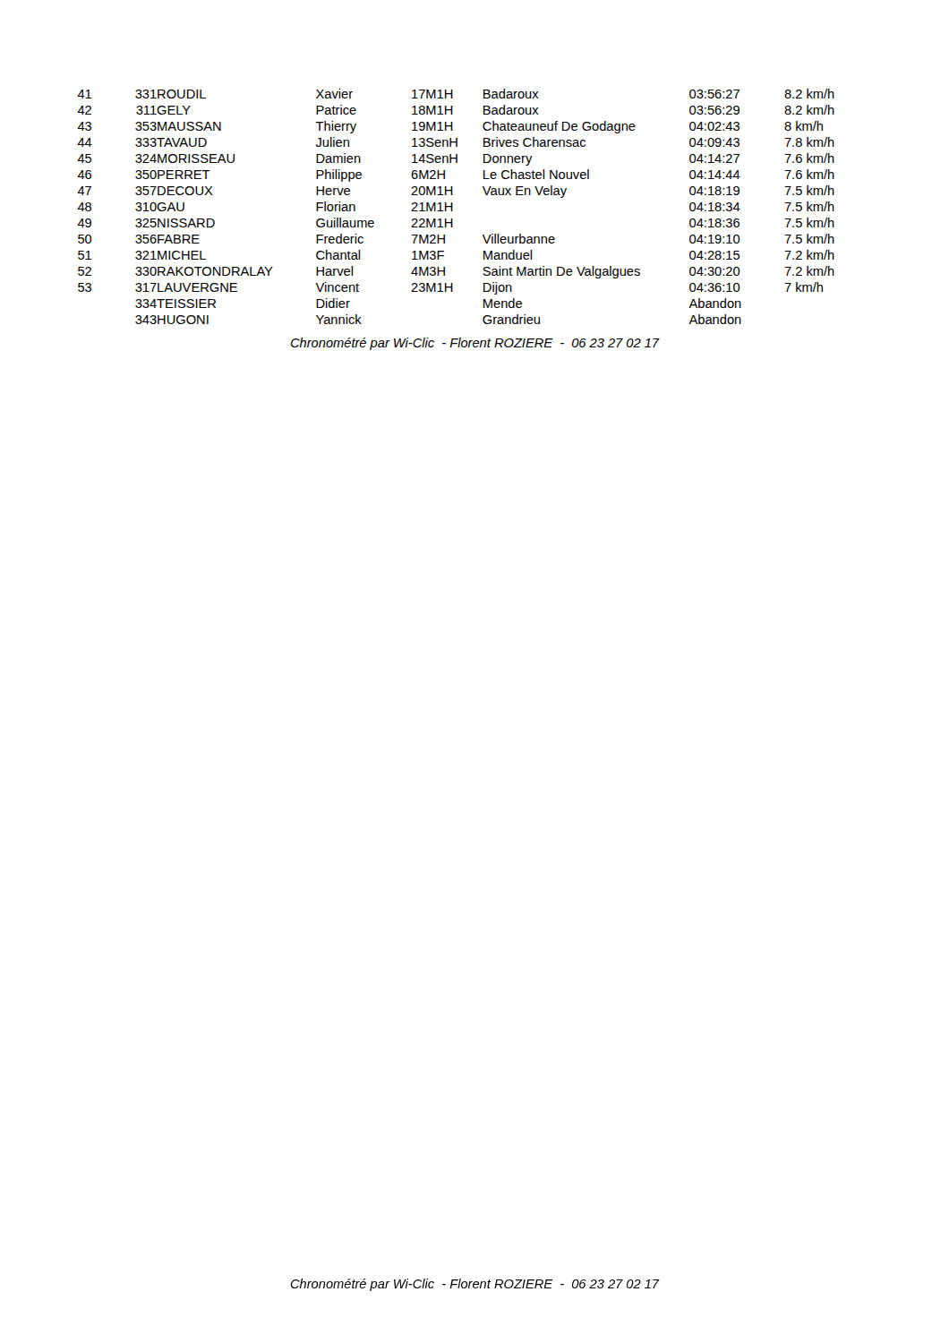| 41 | 331 | ROUDIL | Xavier | 17M1H | Badaroux | 03:56:27 | 8.2 km/h |
| 42 | 311 | GELY | Patrice | 18M1H | Badaroux | 03:56:29 | 8.2 km/h |
| 43 | 353 | MAUSSAN | Thierry | 19M1H | Chateauneuf De Godagne | 04:02:43 | 8 km/h |
| 44 | 333 | TAVAUD | Julien | 13SenH | Brives Charensac | 04:09:43 | 7.8 km/h |
| 45 | 324 | MORISSEAU | Damien | 14SenH | Donnery | 04:14:27 | 7.6 km/h |
| 46 | 350 | PERRET | Philippe | 6M2H | Le Chastel Nouvel | 04:14:44 | 7.6 km/h |
| 47 | 357 | DECOUX | Herve | 20M1H | Vaux En Velay | 04:18:19 | 7.5 km/h |
| 48 | 310 | GAU | Florian | 21M1H | | 04:18:34 | 7.5 km/h |
| 49 | 325 | NISSARD | Guillaume | 22M1H | | 04:18:36 | 7.5 km/h |
| 50 | 356 | FABRE | Frederic | 7M2H | Villeurbanne | 04:19:10 | 7.5 km/h |
| 51 | 321 | MICHEL | Chantal | 1M3F | Manduel | 04:28:15 | 7.2 km/h |
| 52 | 330 | RAKOTONDRALAY | Harvel | 4M3H | Saint Martin De Valgalgues | 04:30:20 | 7.2 km/h |
| 53 | 317 | LAUVERGNE | Vincent | 23M1H | Dijon | 04:36:10 | 7 km/h |
| | 334 | TEISSIER | Didier | | Mende | Abandon | |
| | 343 | HUGONI | Yannick | | Grandrieu | Abandon | |
Chronométré par Wi-Clic - Florent ROZIERE - 06 23 27 02 17
Chronométré par Wi-Clic - Florent ROZIERE - 06 23 27 02 17